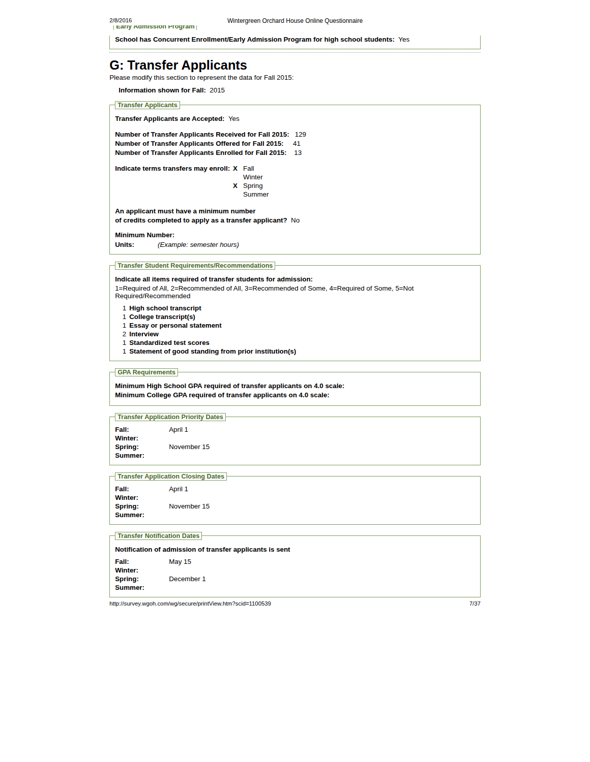2/8/2016
Wintergreen Orchard House Online Questionnaire
Early Admission Program
School has Concurrent Enrollment/Early Admission Program for high school students: Yes
G: Transfer Applicants
Please modify this section to represent the data for Fall 2015:
Information shown for Fall: 2015
Transfer Applicants
Transfer Applicants are Accepted: Yes
Number of Transfer Applicants Received for Fall 2015: 129
Number of Transfer Applicants Offered for Fall 2015: 41
Number of Transfer Applicants Enrolled for Fall 2015: 13
| Indicate terms transfers may enroll: | X | Fall |
| | | Winter |
| | X | Spring |
| | | Summer |
An applicant must have a minimum number
of credits completed to apply as a transfer applicant? No
Minimum Number:
| Units: | (Example: semester hours) |
Transfer Student Requirements/Recommendations
Indicate all items required of transfer students for admission:
1=Required of All, 2=Recommended of All, 3=Recommended of Some, 4=Required of Some, 5=Not Required/Recommended
| 1 | High school transcript |
| 1 | College transcript(s) |
| 1 | Essay or personal statement |
| 2 | Interview |
| 1 | Standardized test scores |
| 1 | Statement of good standing from prior institution(s) |
GPA Requirements
Minimum High School GPA required of transfer applicants on 4.0 scale:
Minimum College GPA required of transfer applicants on 4.0 scale:
Transfer Application Priority Dates
| Fall: | April 1 |
| Winter: | |
| Spring: | November 15 |
| Summer: | |
Transfer Application Closing Dates
| Fall: | April 1 |
| Winter: | |
| Spring: | November 15 |
| Summer: | |
Transfer Notification Dates
Notification of admission of transfer applicants is sent
| Fall: | May 15 |
| Winter: | |
| Spring: | December 1 |
| Summer: | |
http://survey.wgoh.com/wg/secure/printView.htm?scid=1100539
7/37